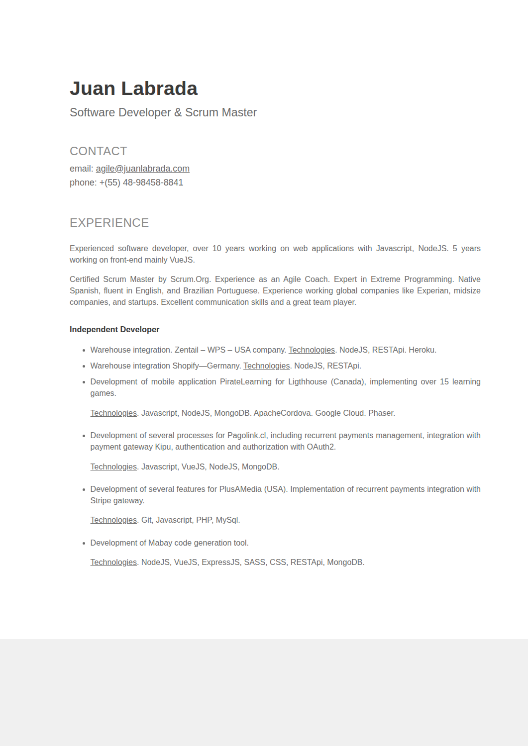Juan Labrada
Software Developer & Scrum Master
CONTACT
email: agile@juanlabrada.com
phone: +(55) 48-98458-8841
EXPERIENCE
Experienced software developer, over 10 years working on web applications with Javascript, NodeJS. 5 years working on front-end mainly VueJS.
Certified Scrum Master by Scrum.Org. Experience as an Agile Coach. Expert in Extreme Programming. Native Spanish, fluent in English, and Brazilian Portuguese. Experience working global companies like Experian, midsize companies, and startups. Excellent communication skills and a great team player.
Independent Developer
Warehouse integration. Zentail – WPS – USA company. Technologies. NodeJS, RESTApi. Heroku.
Warehouse integration Shopify—Germany. Technologies. NodeJS, RESTApi.
Development of mobile application PirateLearning for Ligthhouse (Canada), implementing over 15 learning games.
Technologies. Javascript, NodeJS, MongoDB. ApacheCordova. Google Cloud. Phaser.
Development of several processes for Pagolink.cl, including recurrent payments management, integration with payment gateway Kipu, authentication and authorization with OAuth2.
Technologies. Javascript, VueJS, NodeJS, MongoDB.
Development of several features for PlusAMedia (USA). Implementation of recurrent payments integration with Stripe gateway.
Technologies. Git, Javascript, PHP, MySql.
Development of Mabay code generation tool.
Technologies. NodeJS, VueJS, ExpressJS, SASS, CSS, RESTApi, MongoDB.